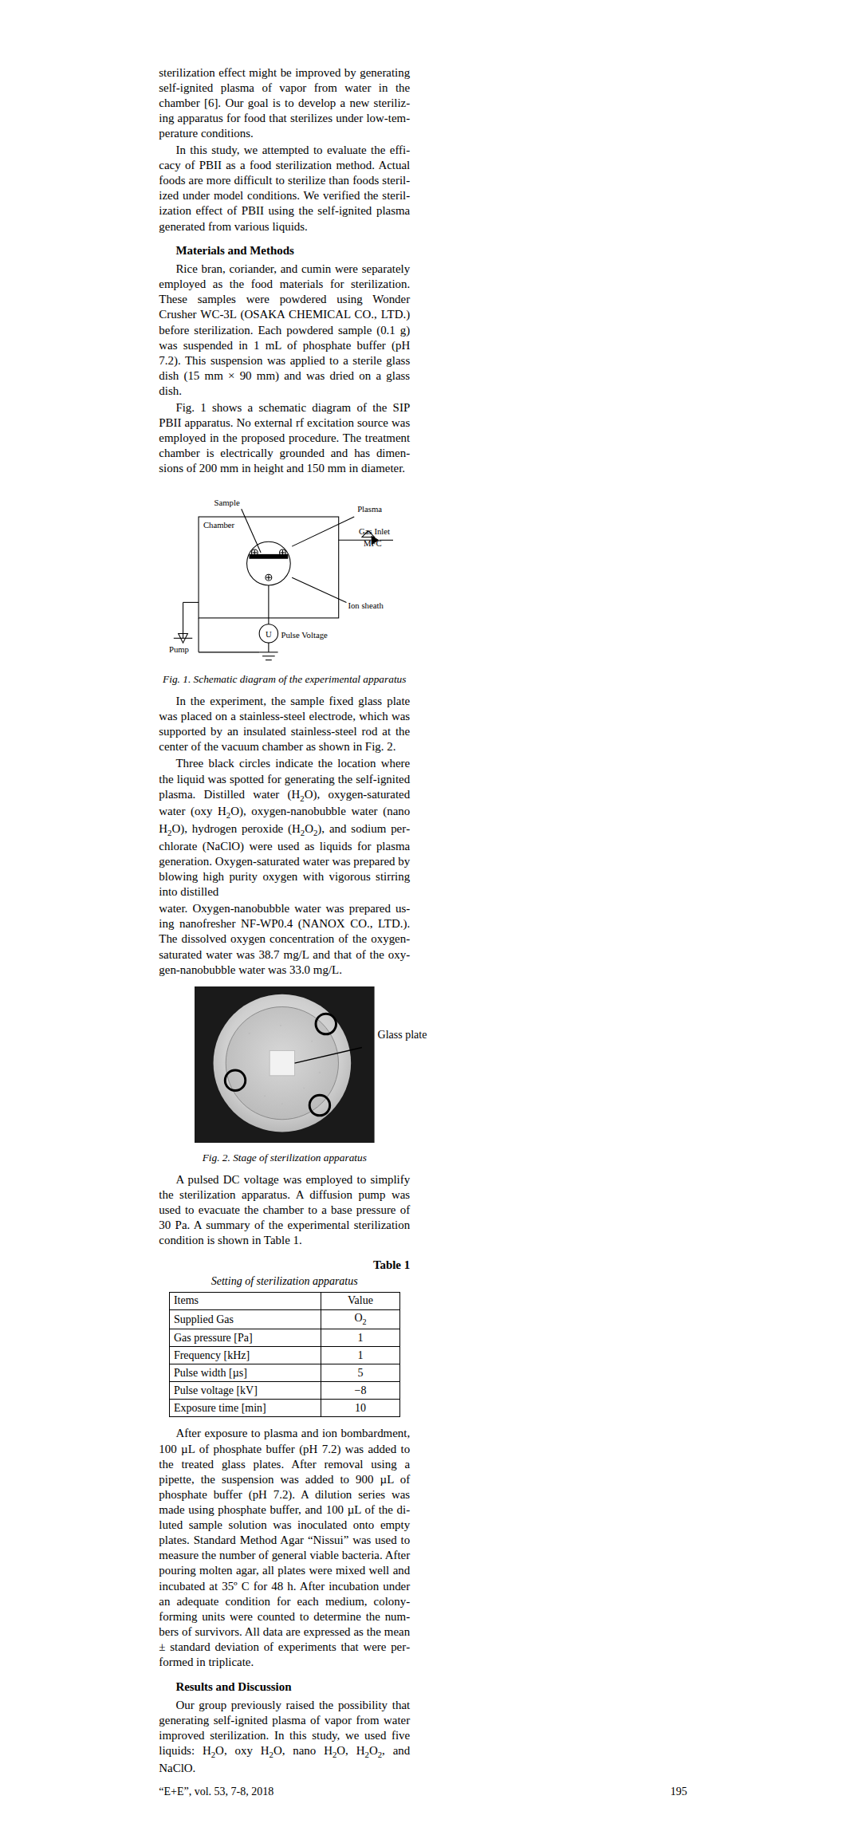sterilization effect might be improved by generating self-ignited plasma of vapor from water in the chamber [6]. Our goal is to develop a new sterilizing apparatus for food that sterilizes under low-temperature conditions.
In this study, we attempted to evaluate the efficacy of PBII as a food sterilization method. Actual foods are more difficult to sterilize than foods sterilized under model conditions. We verified the sterilization effect of PBII using the self-ignited plasma generated from various liquids.
Materials and Methods
Rice bran, coriander, and cumin were separately employed as the food materials for sterilization. These samples were powdered using Wonder Crusher WC-3L (OSAKA CHEMICAL CO., LTD.) before sterilization. Each powdered sample (0.1 g) was suspended in 1 mL of phosphate buffer (pH 7.2). This suspension was applied to a sterile glass dish (15 mm × 90 mm) and was dried on a glass dish.
Fig. 1 shows a schematic diagram of the SIP PBII apparatus. No external rf excitation source was employed in the proposed procedure. The treatment chamber is electrically grounded and has dimensions of 200 mm in height and 150 mm in diameter.
U Sample Plasma Chamber Gas Inlet MFC Pump Ion sheath Pulse Voltage
Fig. 1. Schematic diagram of the experimental apparatus
In the experiment, the sample fixed glass plate was placed on a stainless-steel electrode, which was supported by an insulated stainless-steel rod at the center of the vacuum chamber as shown in Fig. 2.
Three black circles indicate the location where the liquid was spotted for generating the self-ignited plasma. Distilled water (H2O), oxygen-saturated water (oxy H2O), oxygen-nanobubble water (nano H2O), hydrogen peroxide (H2O2), and sodium perchlorate (NaClO) were used as liquids for plasma generation. Oxygen-saturated water was prepared by blowing high purity oxygen with vigorous stirring into distilled
water. Oxygen-nanobubble water was prepared using nanofresher NF-WP0.4 (NANOX CO., LTD.). The dissolved oxygen concentration of the oxygen-saturated water was 38.7 mg/L and that of the oxygen-nanobubble water was 33.0 mg/L.
Glass plate
Fig. 2. Stage of sterilization apparatus
A pulsed DC voltage was employed to simplify the sterilization apparatus. A diffusion pump was used to evacuate the chamber to a base pressure of 30 Pa. A summary of the experimental sterilization condition is shown in Table 1.
Table 1
Setting of sterilization apparatus
| Items | Value |
| Supplied Gas | O 2 |
| Gas pressure [Pa] | 1 |
| Frequency [kHz] | 1 |
| Pulse width [µs] | 5 |
| Pulse voltage [kV] | −8 |
| Exposure time [min] | 10 |
After exposure to plasma and ion bombardment, 100 µL of phosphate buffer (pH 7.2) was added to the treated glass plates. After removal using a pipette, the suspension was added to 900 µL of phosphate buffer (pH 7.2). A dilution series was made using phosphate buffer, and 100 µL of the diluted sample solution was inoculated onto empty plates. Standard Method Agar “Nissui” was used to measure the number of general viable bacteria. After pouring molten agar, all plates were mixed well and incubated at 35º C for 48 h. After incubation under an adequate condition for each medium, colony-forming units were counted to determine the numbers of survivors. All data are expressed as the mean ± standard deviation of experiments that were performed in triplicate.
Results and Discussion
Our group previously raised the possibility that generating self-ignited plasma of vapor from water improved sterilization. In this study, we used five liquids: H2O, oxy H2O, nano H2O, H2O2, and NaClO.
“E+E”, vol. 53, 7-8, 2018 195